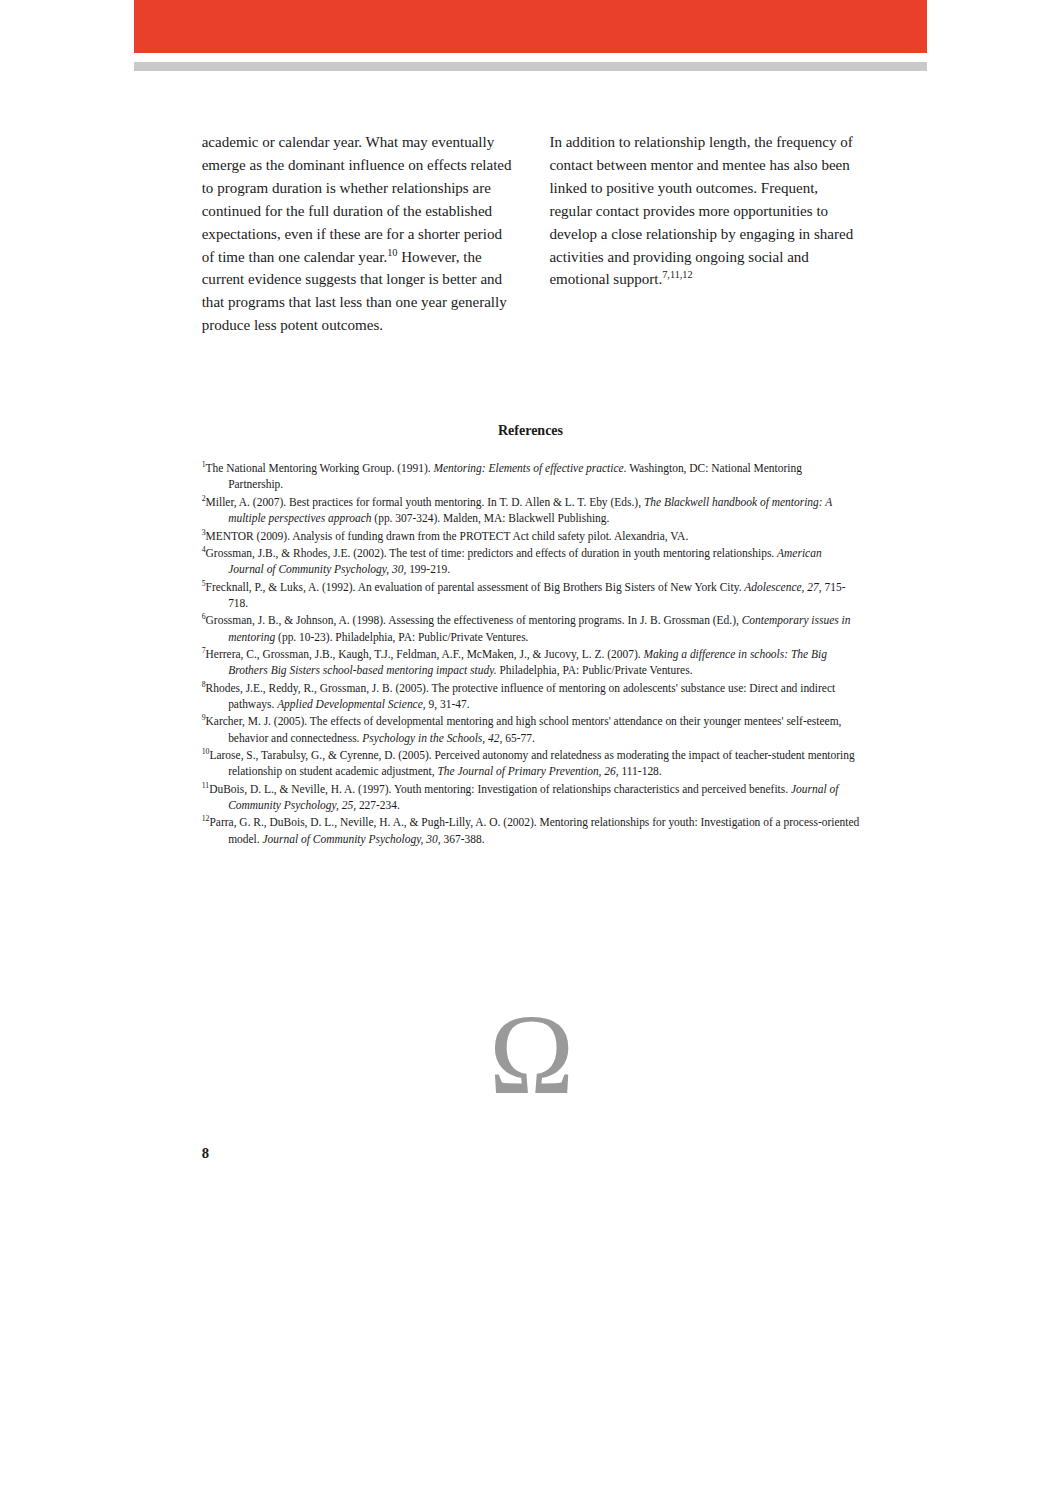academic or calendar year. What may eventually emerge as the dominant influence on effects related to program duration is whether relationships are continued for the full duration of the established expectations, even if these are for a shorter period of time than one calendar year.10 However, the current evidence suggests that longer is better and that programs that last less than one year generally produce less potent outcomes.
In addition to relationship length, the frequency of contact between mentor and mentee has also been linked to positive youth outcomes. Frequent, regular contact provides more opportunities to develop a close relationship by engaging in shared activities and providing ongoing social and emotional support.7,11,12
References
1The National Mentoring Working Group. (1991). Mentoring: Elements of effective practice. Washington, DC: National Mentoring Partnership.
2Miller, A. (2007). Best practices for formal youth mentoring. In T. D. Allen & L. T. Eby (Eds.), The Blackwell handbook of mentoring: A multiple perspectives approach (pp. 307-324). Malden, MA: Blackwell Publishing.
3MENTOR (2009). Analysis of funding drawn from the PROTECT Act child safety pilot. Alexandria, VA.
4Grossman, J.B., & Rhodes, J.E. (2002). The test of time: predictors and effects of duration in youth mentoring relationships. American Journal of Community Psychology, 30, 199-219.
5Frecknall, P., & Luks, A. (1992). An evaluation of parental assessment of Big Brothers Big Sisters of New York City. Adolescence, 27, 715-718.
6Grossman, J. B., & Johnson, A. (1998). Assessing the effectiveness of mentoring programs. In J. B. Grossman (Ed.), Contemporary issues in mentoring (pp. 10-23). Philadelphia, PA: Public/Private Ventures.
7Herrera, C., Grossman, J.B., Kaugh, T.J., Feldman, A.F., McMaken, J., & Jucovy, L. Z. (2007). Making a difference in schools: The Big Brothers Big Sisters school-based mentoring impact study. Philadelphia, PA: Public/Private Ventures.
8Rhodes, J.E., Reddy, R., Grossman, J. B. (2005). The protective influence of mentoring on adolescents' substance use: Direct and indirect pathways. Applied Developmental Science, 9, 31-47.
9Karcher, M. J. (2005). The effects of developmental mentoring and high school mentors' attendance on their younger mentees' self-esteem, behavior and connectedness. Psychology in the Schools, 42, 65-77.
10Larose, S., Tarabulsy, G., & Cyrenne, D. (2005). Perceived autonomy and relatedness as moderating the impact of teacher-student mentoring relationship on student academic adjustment, The Journal of Primary Prevention, 26, 111-128.
11DuBois, D. L., & Neville, H. A. (1997). Youth mentoring: Investigation of relationships characteristics and perceived benefits. Journal of Community Psychology, 25, 227-234.
12Parra, G. R., DuBois, D. L., Neville, H. A., & Pugh-Lilly, A. O. (2002). Mentoring relationships for youth: Investigation of a process-oriented model. Journal of Community Psychology, 30, 367-388.
Ω
8